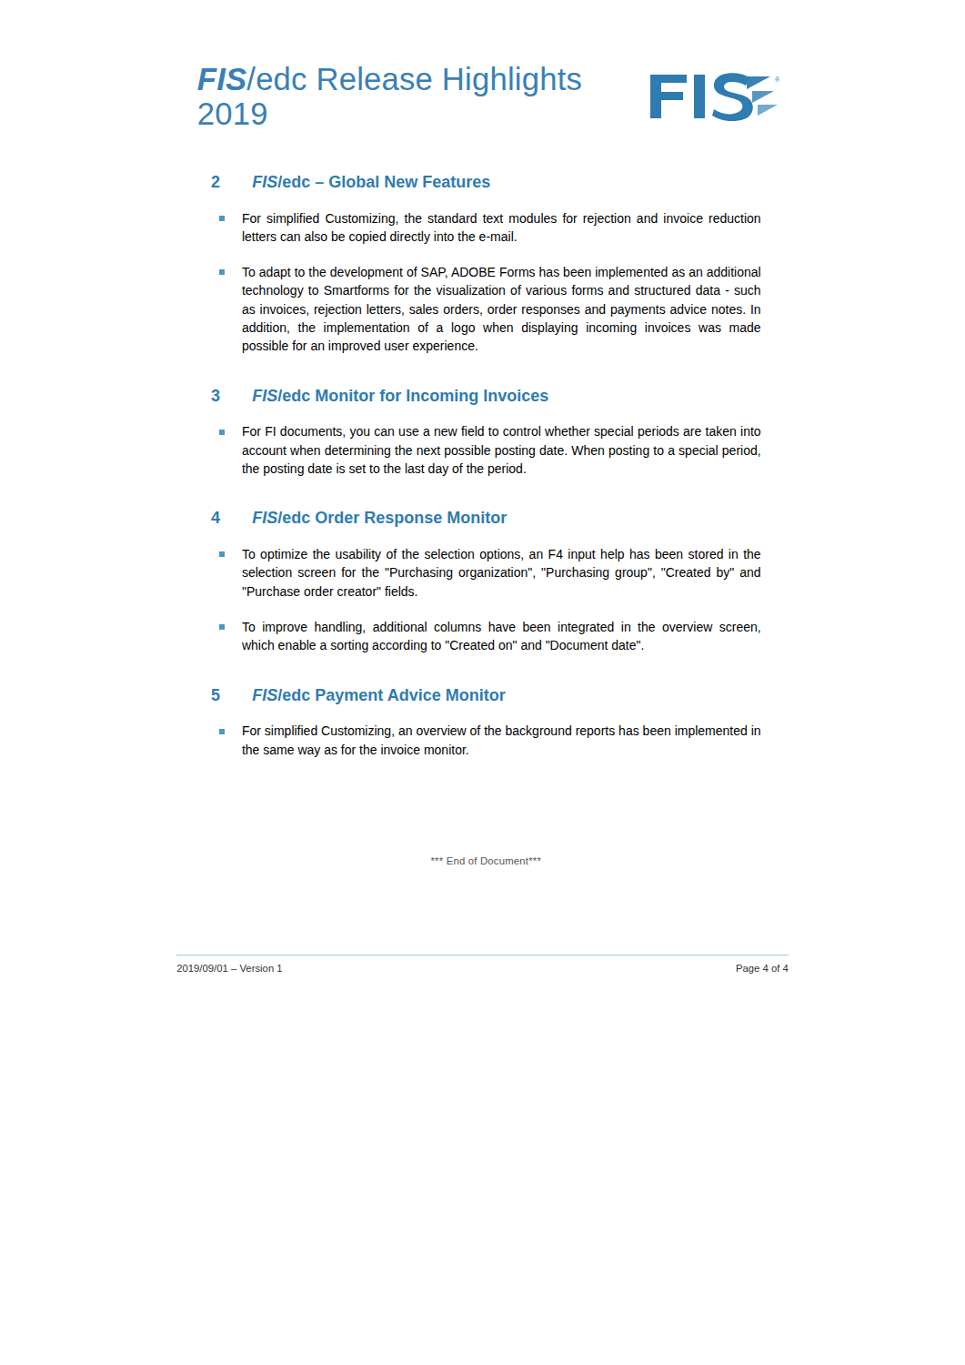FIS/edc Release Highlights 2019
®
2 FIS/edc – Global New Features
For simplified Customizing, the standard text modules for rejection and invoice reduction letters can also be copied directly into the e-mail.
To adapt to the development of SAP, ADOBE Forms has been implemented as an additional technology to Smartforms for the visualization of various forms and structured data - such as invoices, rejection letters, sales orders, order responses and payments advice notes. In addition, the implementation of a logo when displaying incoming invoices was made possible for an improved user experience.
3 FIS/edc Monitor for Incoming Invoices
For FI documents, you can use a new field to control whether special periods are taken into account when determining the next possible posting date. When posting to a special period, the posting date is set to the last day of the period.
4 FIS/edc Order Response Monitor
To optimize the usability of the selection options, an F4 input help has been stored in the selection screen for the "Purchasing organization", "Purchasing group", "Created by" and "Purchase order creator" fields.
To improve handling, additional columns have been integrated in the overview screen, which enable a sorting according to "Created on" and "Document date".
5 FIS/edc Payment Advice Monitor
For simplified Customizing, an overview of the background reports has been implemented in the same way as for the invoice monitor.
*** End of Document***
2019/09/01 – Version 1
Page 4 of 4